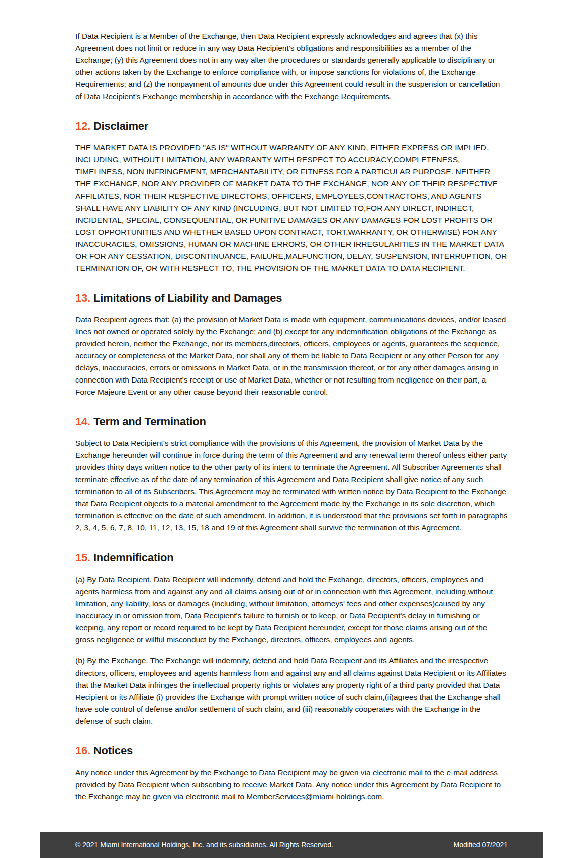If Data Recipient is a Member of the Exchange, then Data Recipient expressly acknowledges and agrees that (x) this Agreement does not limit or reduce in any way Data Recipient's obligations and responsibilities as a member of the Exchange; (y) this Agreement does not in any way alter the procedures or standards generally applicable to disciplinary or other actions taken by the Exchange to enforce compliance with, or impose sanctions for violations of, the Exchange Requirements; and (z) the nonpayment of amounts due under this Agreement could result in the suspension or cancellation of Data Recipient's Exchange membership in accordance with the Exchange Requirements.
12. Disclaimer
THE MARKET DATA IS PROVIDED "AS IS" WITHOUT WARRANTY OF ANY KIND, EITHER EXPRESS OR IMPLIED, INCLUDING, WITHOUT LIMITATION, ANY WARRANTY WITH RESPECT TO ACCURACY,COMPLETENESS, TIMELINESS, NON INFRINGEMENT, MERCHANTABILITY, OR FITNESS FOR A PARTICULAR PURPOSE. NEITHER THE EXCHANGE, NOR ANY PROVIDER OF MARKET DATA TO THE EXCHANGE, NOR ANY OF THEIR RESPECTIVE AFFILIATES, NOR THEIR RESPECTIVE DIRECTORS, OFFICERS, EMPLOYEES,CONTRACTORS, AND AGENTS SHALL HAVE ANY LIABILITY OF ANY KIND (INCLUDING, BUT NOT LIMITED TO,FOR ANY DIRECT, INDIRECT, INCIDENTAL, SPECIAL, CONSEQUENTIAL, OR PUNITIVE DAMAGES OR ANY DAMAGES FOR LOST PROFITS OR LOST OPPORTUNITIES AND WHETHER BASED UPON CONTRACT, TORT,WARRANTY, OR OTHERWISE) FOR ANY INACCURACIES, OMISSIONS, HUMAN OR MACHINE ERRORS, OR OTHER IRREGULARITIES IN THE MARKET DATA OR FOR ANY CESSATION, DISCONTINUANCE, FAILURE,MALFUNCTION, DELAY, SUSPENSION, INTERRUPTION, OR TERMINATION OF, OR WITH RESPECT TO, THE PROVISION OF THE MARKET DATA TO DATA RECIPIENT.
13. Limitations of Liability and Damages
Data Recipient agrees that: (a) the provision of Market Data is made with equipment, communications devices, and/or leased lines not owned or operated solely by the Exchange; and (b) except for any indemnification obligations of the Exchange as provided herein, neither the Exchange, nor its members,directors, officers, employees or agents, guarantees the sequence, accuracy or completeness of the Market Data, nor shall any of them be liable to Data Recipient or any other Person for any delays, inaccuracies, errors or omissions in Market Data, or in the transmission thereof, or for any other damages arising in connection with Data Recipient's receipt or use of Market Data, whether or not resulting from negligence on their part, a Force Majeure Event or any other cause beyond their reasonable control.
14. Term and Termination
Subject to Data Recipient's strict compliance with the provisions of this Agreement, the provision of Market Data by the Exchange hereunder will continue in force during the term of this Agreement and any renewal term thereof unless either party provides thirty days written notice to the other party of its intent to terminate the Agreement. All Subscriber Agreements shall terminate effective as of the date of any termination of this Agreement and Data Recipient shall give notice of any such termination to all of its Subscribers. This Agreement may be terminated with written notice by Data Recipient to the Exchange that Data Recipient objects to a material amendment to the Agreement made by the Exchange in its sole discretion, which termination is effective on the date of such amendment. In addition, it is understood that the provisions set forth in paragraphs 2, 3, 4, 5, 6, 7, 8, 10, 11, 12, 13, 15, 18 and 19 of this Agreement shall survive the termination of this Agreement.
15. Indemnification
(a) By Data Recipient. Data Recipient will indemnify, defend and hold the Exchange, directors, officers, employees and agents harmless from and against any and all claims arising out of or in connection with this Agreement, including,without limitation, any liability, loss or damages (including, without limitation, attorneys' fees and other expenses)caused by any inaccuracy in or omission from, Data Recipient's failure to furnish or to keep, or Data Recipient's delay in furnishing or keeping, any report or record required to be kept by Data Recipient hereunder, except for those claims arising out of the gross negligence or willful misconduct by the Exchange, directors, officers, employees and agents.
(b) By the Exchange. The Exchange will indemnify, defend and hold Data Recipient and its Affiliates and the irrespective directors, officers, employees and agents harmless from and against any and all claims against Data Recipient or its Affiliates that the Market Data infringes the intellectual property rights or violates any property right of a third party provided that Data Recipient or its Affiliate (i) provides the Exchange with prompt written notice of such claim,(ii)agrees that the Exchange shall have sole control of defense and/or settlement of such claim, and (iii) reasonably cooperates with the Exchange in the defense of such claim.
16. Notices
Any notice under this Agreement by the Exchange to Data Recipient may be given via electronic mail to the e-mail address provided by Data Recipient when subscribing to receive Market Data. Any notice under this Agreement by Data Recipient to the Exchange may be given via electronic mail to MemberServices@miami-holdings.com.
© 2021 Miami International Holdings, Inc. and its subsidiaries. All Rights Reserved.
Modified 07/2021